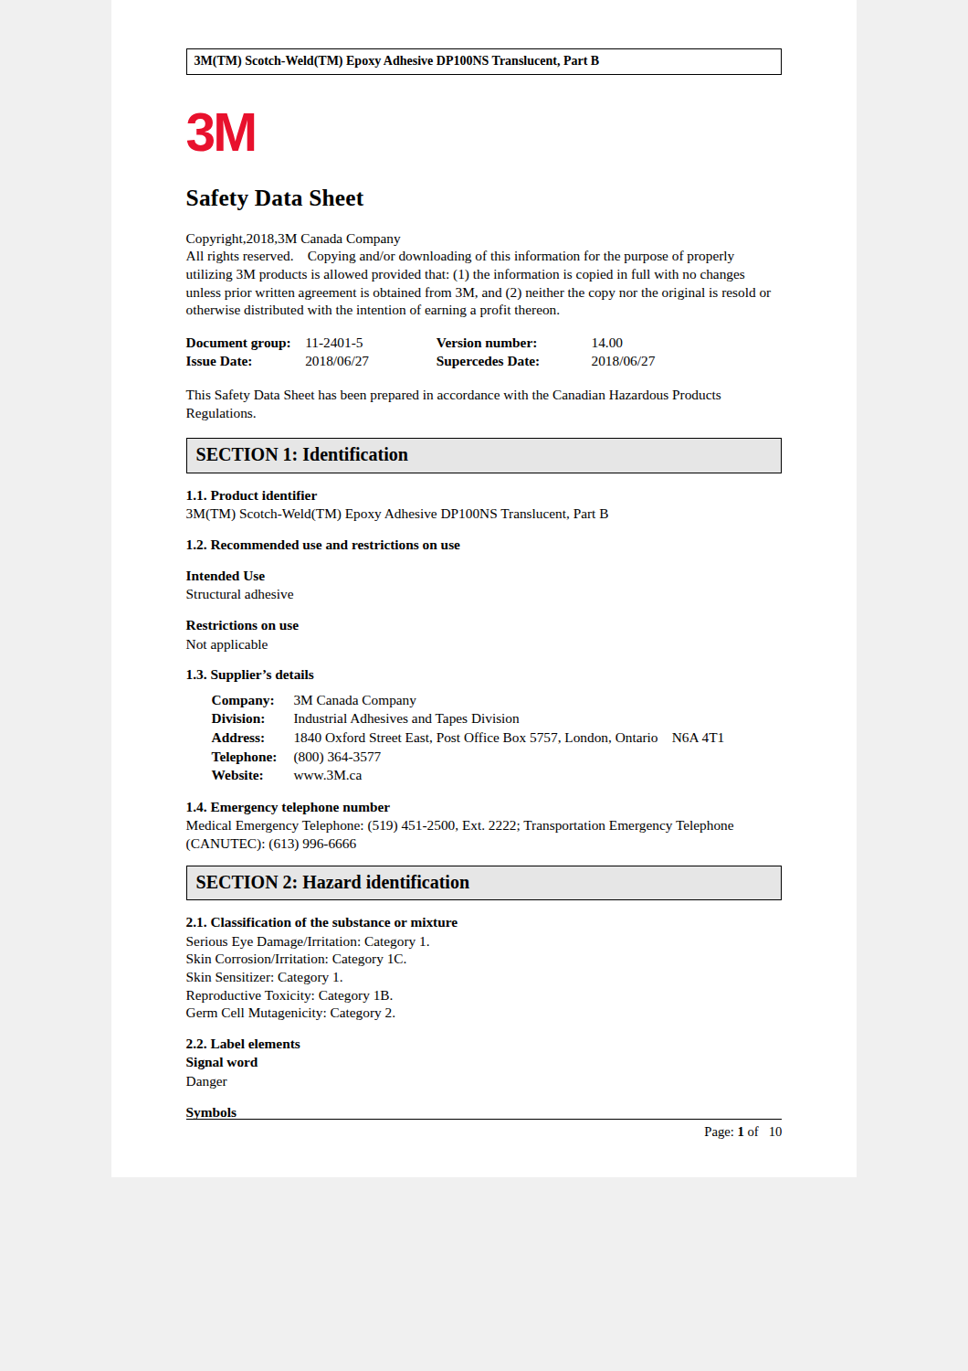3M(TM) Scotch-Weld(TM) Epoxy Adhesive DP100NS Translucent, Part B
3M
Safety Data Sheet
Copyright,2018,3M Canada Company
All rights reserved. Copying and/or downloading of this information for the purpose of properly utilizing 3M products is allowed provided that: (1) the information is copied in full with no changes unless prior written agreement is obtained from 3M, and (2) neither the copy nor the original is resold or otherwise distributed with the intention of earning a profit thereon.
| Document group: | 11-2401-5 | Version number: | 14.00 |
| Issue Date: | 2018/06/27 | Supercedes Date: | 2018/06/27 |
This Safety Data Sheet has been prepared in accordance with the Canadian Hazardous Products Regulations.
SECTION 1: Identification
1.1. Product identifier
3M(TM) Scotch-Weld(TM) Epoxy Adhesive DP100NS Translucent, Part B
1.2. Recommended use and restrictions on use
Intended Use
Structural adhesive
Restrictions on use
Not applicable
1.3. Supplier’s details
| Company: | 3M Canada Company |
| Division: | Industrial Adhesives and Tapes Division |
| Address: | 1840 Oxford Street East, Post Office Box 5757, London, Ontario N6A 4T1 |
| Telephone: | (800) 364-3577 |
| Website: | www.3M.ca |
1.4. Emergency telephone number
Medical Emergency Telephone: (519) 451-2500, Ext. 2222; Transportation Emergency Telephone (CANUTEC): (613) 996-6666
SECTION 2: Hazard identification
2.1. Classification of the substance or mixture
Serious Eye Damage/Irritation: Category 1.
Skin Corrosion/Irritation: Category 1C.
Skin Sensitizer: Category 1.
Reproductive Toxicity: Category 1B.
Germ Cell Mutagenicity: Category 2.
2.2. Label elements
Signal word
Danger
Symbols
Page: 1 of 10